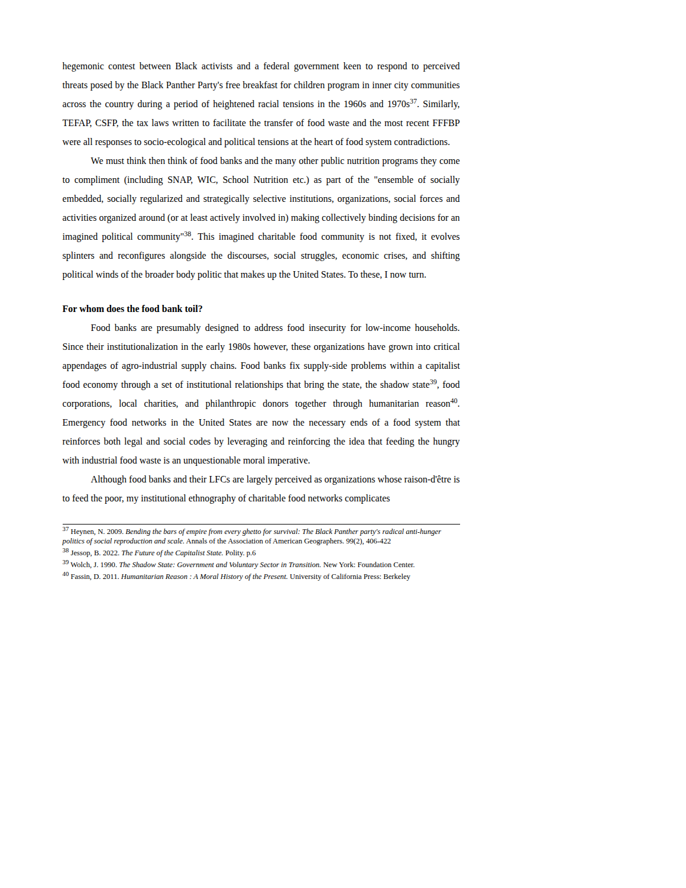hegemonic contest between Black activists and a federal government keen to respond to perceived threats posed by the Black Panther Party's free breakfast for children program in inner city communities across the country during a period of heightened racial tensions in the 1960s and 1970s37. Similarly, TEFAP, CSFP, the tax laws written to facilitate the transfer of food waste and the most recent FFFBP were all responses to socio-ecological and political tensions at the heart of food system contradictions.
We must think then think of food banks and the many other public nutrition programs they come to compliment (including SNAP, WIC, School Nutrition etc.) as part of the "ensemble of socially embedded, socially regularized and strategically selective institutions, organizations, social forces and activities organized around (or at least actively involved in) making collectively binding decisions for an imagined political community"38. This imagined charitable food community is not fixed, it evolves splinters and reconfigures alongside the discourses, social struggles, economic crises, and shifting political winds of the broader body politic that makes up the United States. To these, I now turn.
For whom does the food bank toil?
Food banks are presumably designed to address food insecurity for low-income households. Since their institutionalization in the early 1980s however, these organizations have grown into critical appendages of agro-industrial supply chains. Food banks fix supply-side problems within a capitalist food economy through a set of institutional relationships that bring the state, the shadow state39, food corporations, local charities, and philanthropic donors together through humanitarian reason40. Emergency food networks in the United States are now the necessary ends of a food system that reinforces both legal and social codes by leveraging and reinforcing the idea that feeding the hungry with industrial food waste is an unquestionable moral imperative.
Although food banks and their LFCs are largely perceived as organizations whose raison-d'être is to feed the poor, my institutional ethnography of charitable food networks complicates
37 Heynen, N. 2009. Bending the bars of empire from every ghetto for survival: The Black Panther party's radical anti-hunger politics of social reproduction and scale. Annals of the Association of American Geographers. 99(2), 406-422
38 Jessop, B. 2022. The Future of the Capitalist State. Polity. p.6
39 Wolch, J. 1990. The Shadow State: Government and Voluntary Sector in Transition. New York: Foundation Center.
40 Fassin, D. 2011. Humanitarian Reason : A Moral History of the Present. University of California Press: Berkeley